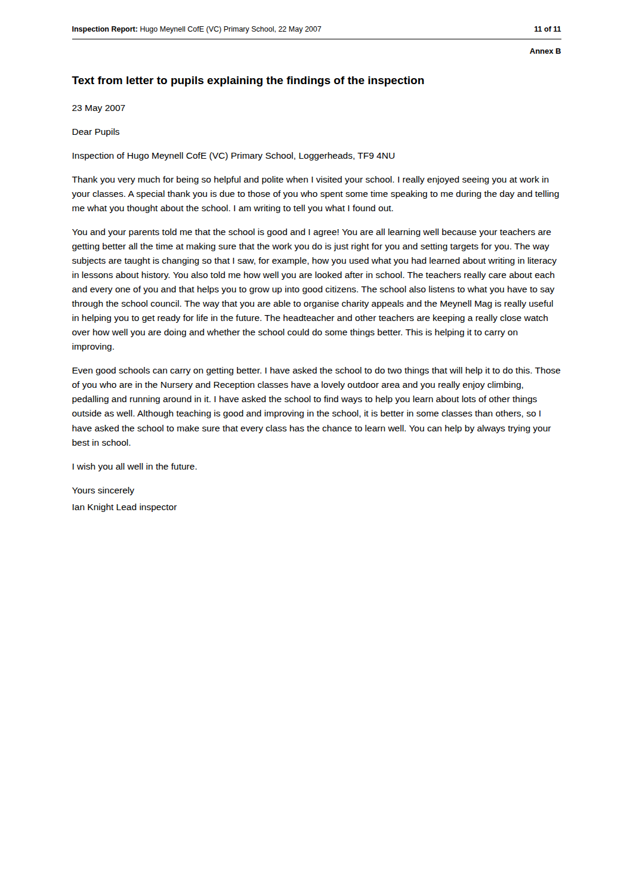Inspection Report: Hugo Meynell CofE (VC) Primary School, 22 May 2007
11 of 11
Annex B
Text from letter to pupils explaining the findings of the inspection
23 May 2007
Dear Pupils
Inspection of Hugo Meynell CofE (VC) Primary School, Loggerheads, TF9 4NU
Thank you very much for being so helpful and polite when I visited your school. I really enjoyed seeing you at work in your classes. A special thank you is due to those of you who spent some time speaking to me during the day and telling me what you thought about the school. I am writing to tell you what I found out.
You and your parents told me that the school is good and I agree! You are all learning well because your teachers are getting better all the time at making sure that the work you do is just right for you and setting targets for you. The way subjects are taught is changing so that I saw, for example, how you used what you had learned about writing in literacy in lessons about history. You also told me how well you are looked after in school. The teachers really care about each and every one of you and that helps you to grow up into good citizens. The school also listens to what you have to say through the school council. The way that you are able to organise charity appeals and the Meynell Mag is really useful in helping you to get ready for life in the future. The headteacher and other teachers are keeping a really close watch over how well you are doing and whether the school could do some things better. This is helping it to carry on improving.
Even good schools can carry on getting better. I have asked the school to do two things that will help it to do this. Those of you who are in the Nursery and Reception classes have a lovely outdoor area and you really enjoy climbing, pedalling and running around in it. I have asked the school to find ways to help you learn about lots of other things outside as well. Although teaching is good and improving in the school, it is better in some classes than others, so I have asked the school to make sure that every class has the chance to learn well. You can help by always trying your best in school.
I wish you all well in the future.
Yours sincerely
Ian Knight Lead inspector